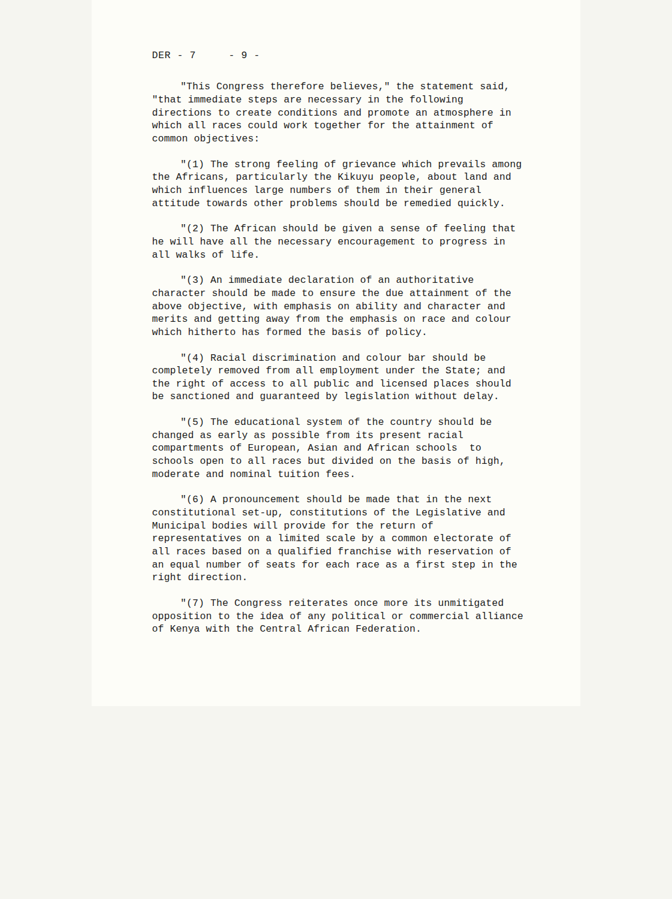DER - 7 - 9 -
"This Congress therefore believes," the statement said, "that immediate steps are necessary in the following directions to create conditions and promote an atmosphere in which all races could work together for the attainment of common objectives:
"(1) The strong feeling of grievance which prevails among the Africans, particularly the Kikuyu people, about land and which influences large numbers of them in their general attitude towards other problems should be remedied quickly.
"(2) The African should be given a sense of feeling that he will have all the necessary encouragement to progress in all walks of life.
"(3) An immediate declaration of an authoritative character should be made to ensure the due attainment of the above objective, with emphasis on ability and character and merits and getting away from the emphasis on race and colour which hitherto has formed the basis of policy.
"(4) Racial discrimination and colour bar should be completely removed from all employment under the State; and the right of access to all public and licensed places should be sanctioned and guaranteed by legislation without delay.
"(5) The educational system of the country should be changed as early as possible from its present racial compartments of European, Asian and African schools to schools open to all races but divided on the basis of high, moderate and nominal tuition fees.
"(6) A pronouncement should be made that in the next constitutional set-up, constitutions of the Legislative and Municipal bodies will provide for the return of representatives on a limited scale by a common electorate of all races based on a qualified franchise with reservation of an equal number of seats for each race as a first step in the right direction.
"(7) The Congress reiterates once more its unmitigated opposition to the idea of any political or commercial alliance of Kenya with the Central African Federation.